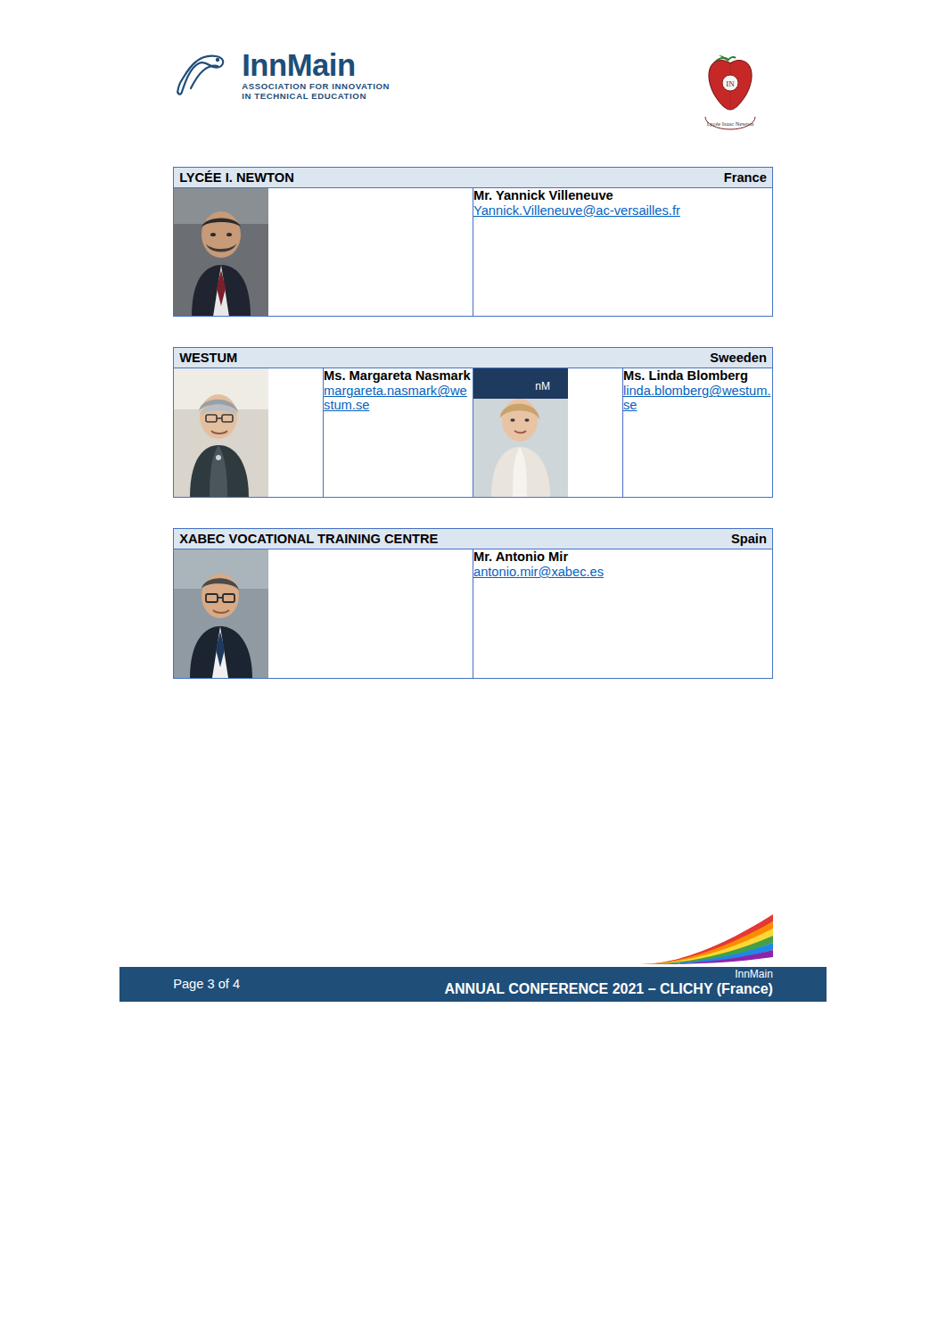Inn Main
ASSOCIATION FOR INNOVATION
IN TECHNICAL EDUCATION
IN Lycée Isaac Newton
| LYCÉE I. NEWTON France |
| --- |
| | Mr. Yannick Villeneuve Yannick.Villeneuve@ac-versailles.fr |
| WESTUM Sweeden |
| --- |
| | Ms. Margareta Nasmark margareta.nasmark@westum.se | nM | Ms. Linda Blomberg linda.blomberg@westum.se |
| XABEC VOCATIONAL TRAINING CENTRE Spain |
| --- |
| | Mr. Antonio Mir antonio.mir@xabec.es |
Page 3 of 4
InnMain ANNUAL CONFERENCE 2021 – CLICHY (France)